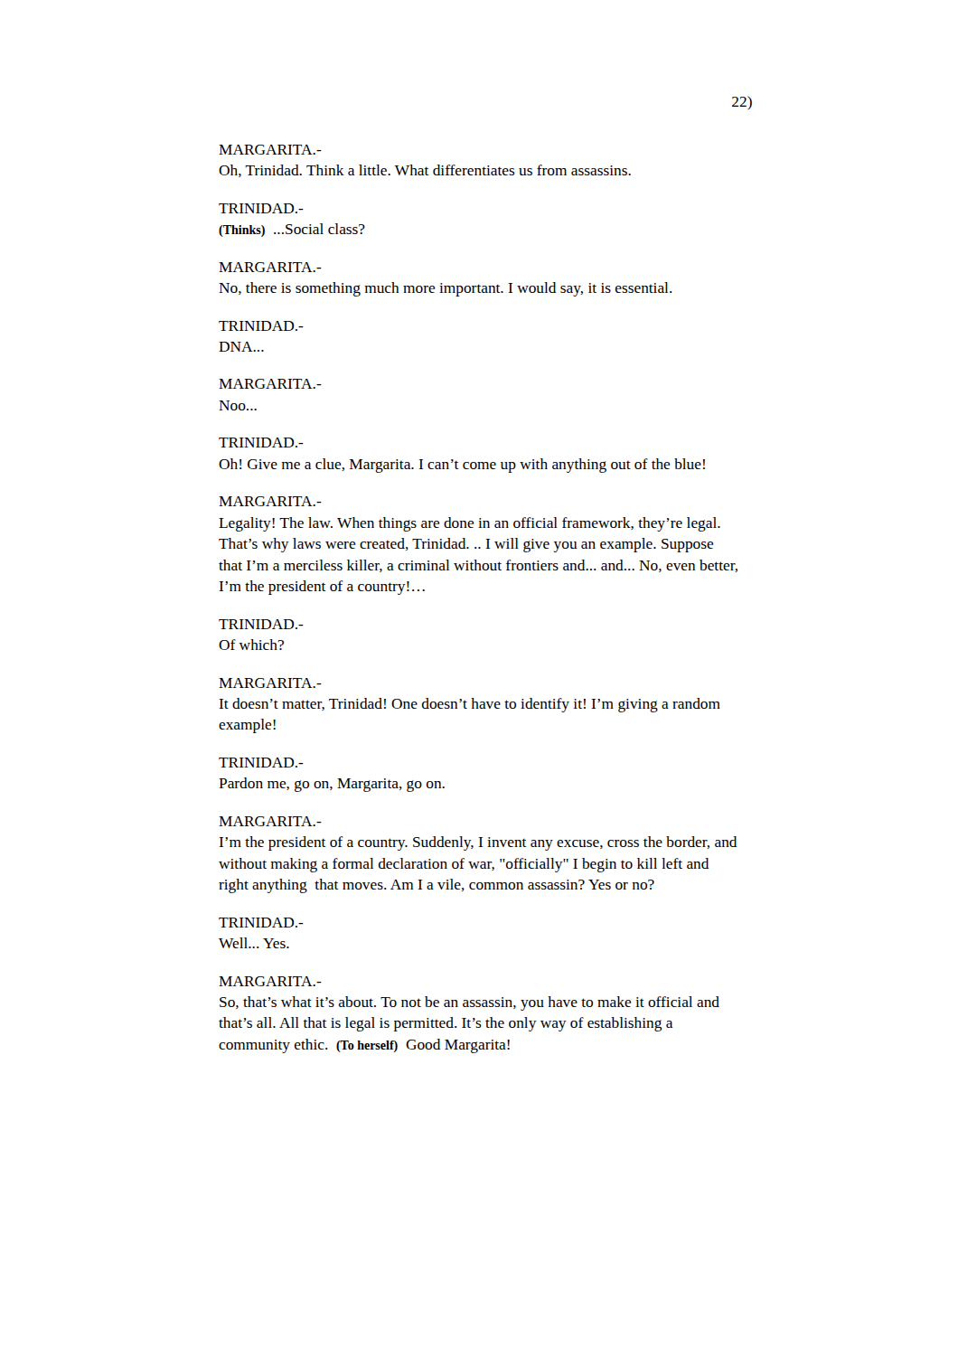22)
MARGARITA.-
Oh, Trinidad. Think a little. What differentiates us from assassins.
TRINIDAD.-
(Thinks) ...Social class?
MARGARITA.-
No, there is something much more important. I would say, it is essential.
TRINIDAD.-
DNA...
MARGARITA.-
Noo...
TRINIDAD.-
Oh! Give me a clue, Margarita. I can’t come up with anything out of the blue!
MARGARITA.-
Legality! The law. When things are done in an official framework, they’re legal. That’s why laws were created, Trinidad. .. I will give you an example. Suppose that I’m a merciless killer, a criminal without frontiers and... and... No, even better, I’m the president of a country!…
TRINIDAD.-
Of which?
MARGARITA.-
It doesn’t matter, Trinidad! One doesn’t have to identify it! I’m giving a random example!
TRINIDAD.-
Pardon me, go on, Margarita, go on.
MARGARITA.-
I’m the president of a country. Suddenly, I invent any excuse, cross the border, and without making a formal declaration of war, "officially" I begin to kill left and right anything that moves. Am I a vile, common assassin? Yes or no?
TRINIDAD.-
Well... Yes.
MARGARITA.-
So, that’s what it’s about. To not be an assassin, you have to make it official and that’s all. All that is legal is permitted. It’s the only way of establishing a community ethic. (To herself) Good Margarita!